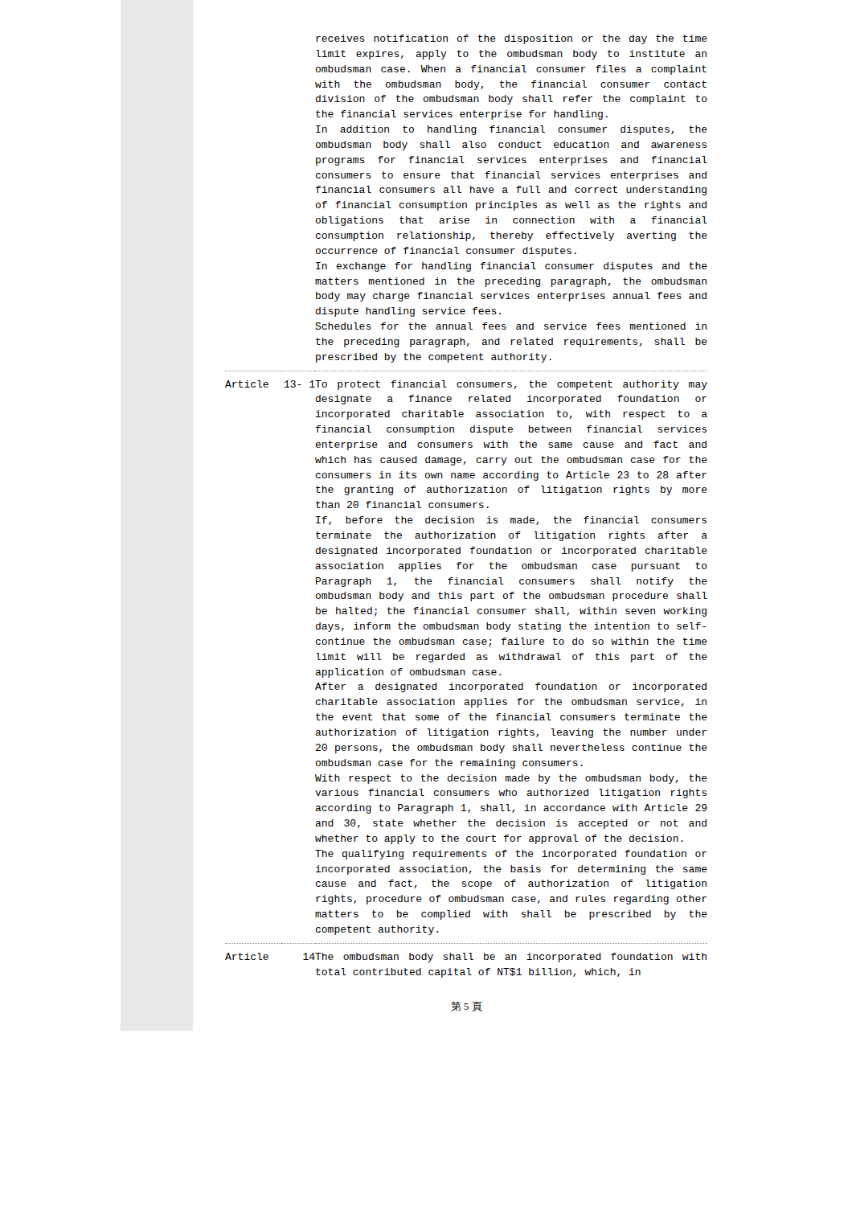| | | receives notification of the disposition or the day the time limit expires, apply to the ombudsman body to institute an ombudsman case. When a financial consumer files a complaint with the ombudsman body, the financial consumer contact division of the ombudsman body shall refer the complaint to the financial services enterprise for handling. In addition to handling financial consumer disputes, the ombudsman body shall also conduct education and awareness programs for financial services enterprises and financial consumers to ensure that financial services enterprises and financial consumers all have a full and correct understanding of financial consumption principles as well as the rights and obligations that arise in connection with a financial consumption relationship, thereby effectively averting the occurrence of financial consumer disputes. In exchange for handling financial consumer disputes and the matters mentioned in the preceding paragraph, the ombudsman body may charge financial services enterprises annual fees and dispute handling service fees. Schedules for the annual fees and service fees mentioned in the preceding paragraph, and related requirements, shall be prescribed by the competent authority. |
| Article | 13- 1 | To protect financial consumers, the competent authority may designate a finance related incorporated foundation or incorporated charitable association to, with respect to a financial consumption dispute between financial services enterprise and consumers with the same cause and fact and which has caused damage, carry out the ombudsman case for the consumers in its own name according to Article 23 to 28 after the granting of authorization of litigation rights by more than 20 financial consumers. If, before the decision is made, the financial consumers terminate the authorization of litigation rights after a designated incorporated foundation or incorporated charitable association applies for the ombudsman case pursuant to Paragraph 1, the financial consumers shall notify the ombudsman body and this part of the ombudsman procedure shall be halted; the financial consumer shall, within seven working days, inform the ombudsman body stating the intention to self-continue the ombudsman case; failure to do so within the time limit will be regarded as withdrawal of this part of the application of ombudsman case. After a designated incorporated foundation or incorporated charitable association applies for the ombudsman service, in the event that some of the financial consumers terminate the authorization of litigation rights, leaving the number under 20 persons, the ombudsman body shall nevertheless continue the ombudsman case for the remaining consumers. With respect to the decision made by the ombudsman body, the various financial consumers who authorized litigation rights according to Paragraph 1, shall, in accordance with Article 29 and 30, state whether the decision is accepted or not and whether to apply to the court for approval of the decision. The qualifying requirements of the incorporated foundation or incorporated association, the basis for determining the same cause and fact, the scope of authorization of litigation rights, procedure of ombudsman case, and rules regarding other matters to be complied with shall be prescribed by the competent authority. |
| Article | 14 | The ombudsman body shall be an incorporated foundation with total contributed capital of NT$1 billion, which, in |
第 5 頁